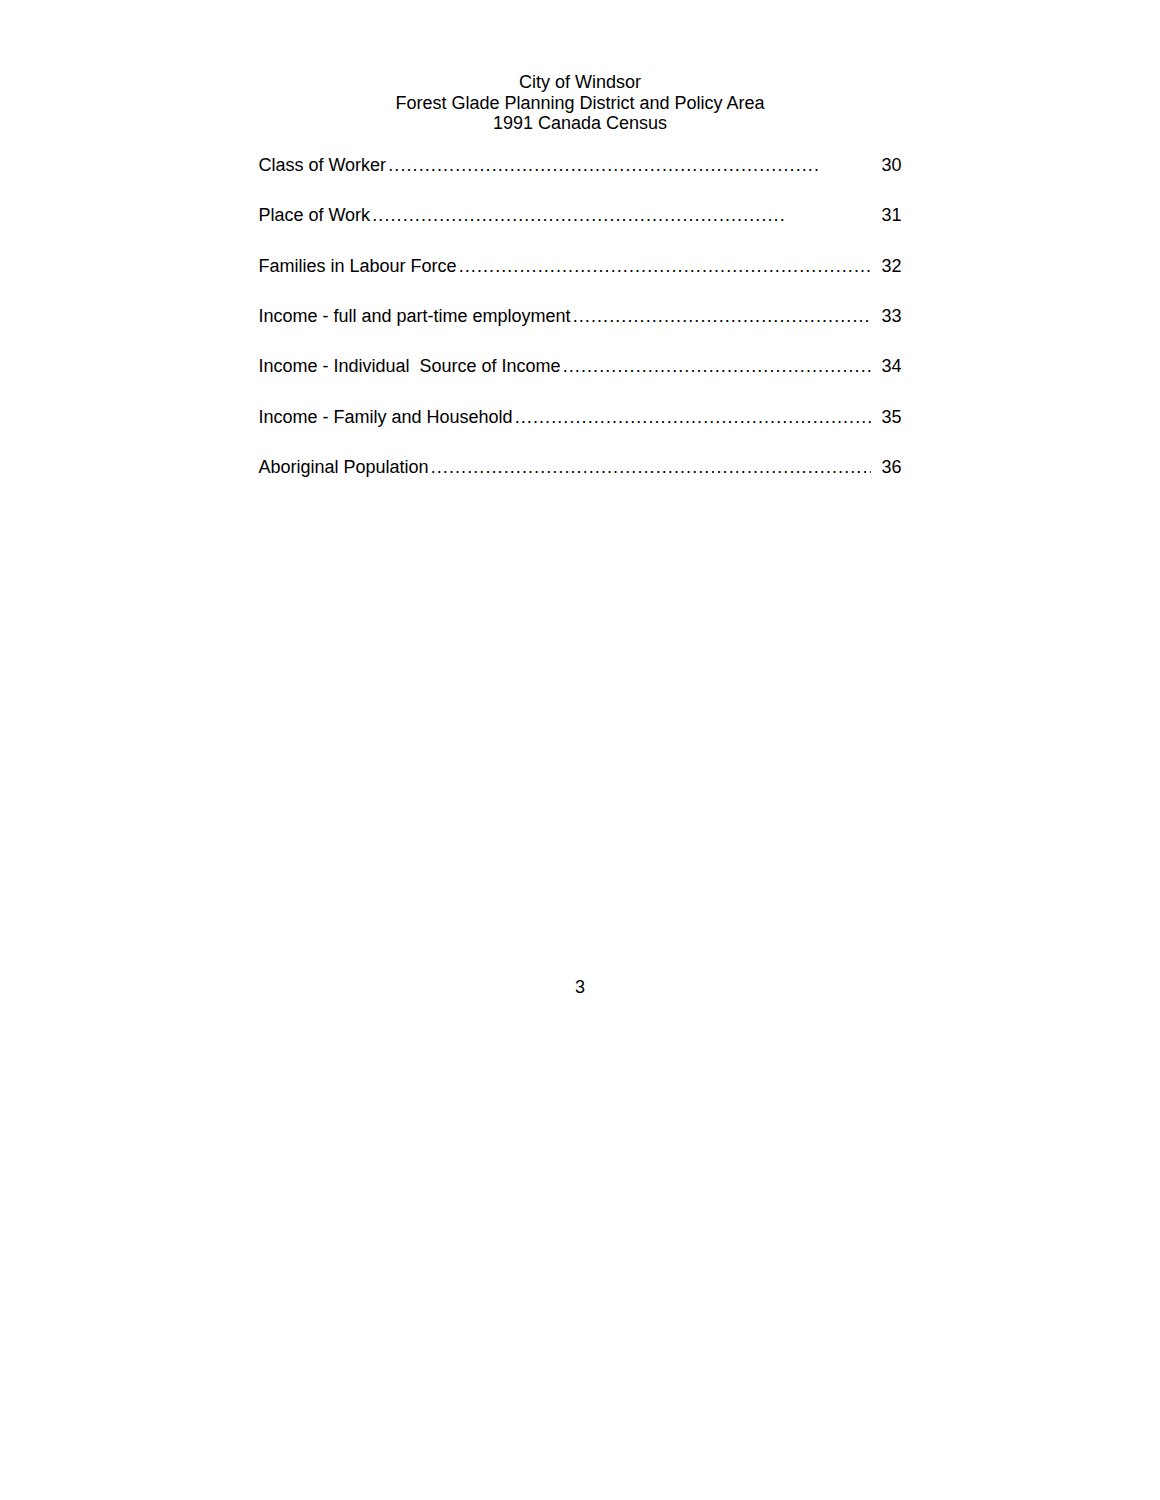City of Windsor Forest Glade Planning District and Policy Area 1991 Canada Census
Class of Worker ....................................................................... 30
Place of Work .................................................................... 31
Families in Labour Force ....................................................................... 32
Income - full and part-time employment ................................................. 33
Income - Individual Source of Income ................................................... 34
Income - Family and Household ........................................................... 35
Aboriginal Population ............................................................................ 36
3